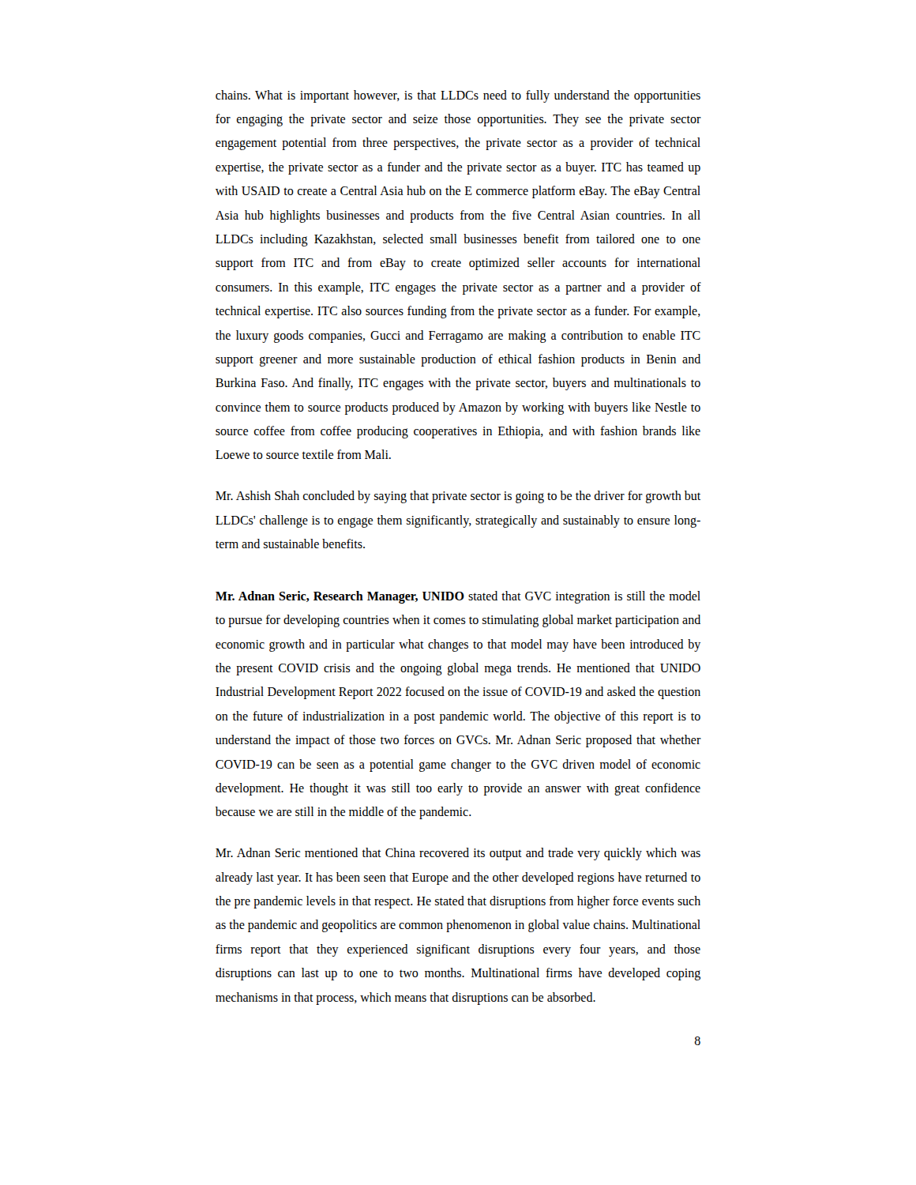chains. What is important however, is that LLDCs need to fully understand the opportunities for engaging the private sector and seize those opportunities. They see the private sector engagement potential from three perspectives, the private sector as a provider of technical expertise, the private sector as a funder and the private sector as a buyer. ITC has teamed up with USAID to create a Central Asia hub on the E commerce platform eBay. The eBay Central Asia hub highlights businesses and products from the five Central Asian countries. In all LLDCs including Kazakhstan, selected small businesses benefit from tailored one to one support from ITC and from eBay to create optimized seller accounts for international consumers. In this example, ITC engages the private sector as a partner and a provider of technical expertise. ITC also sources funding from the private sector as a funder. For example, the luxury goods companies, Gucci and Ferragamo are making a contribution to enable ITC support greener and more sustainable production of ethical fashion products in Benin and Burkina Faso. And finally, ITC engages with the private sector, buyers and multinationals to convince them to source products produced by Amazon by working with buyers like Nestle to source coffee from coffee producing cooperatives in Ethiopia, and with fashion brands like Loewe to source textile from Mali.
Mr. Ashish Shah concluded by saying that private sector is going to be the driver for growth but LLDCs' challenge is to engage them significantly, strategically and sustainably to ensure long-term and sustainable benefits.
Mr. Adnan Seric, Research Manager, UNIDO stated that GVC integration is still the model to pursue for developing countries when it comes to stimulating global market participation and economic growth and in particular what changes to that model may have been introduced by the present COVID crisis and the ongoing global mega trends. He mentioned that UNIDO Industrial Development Report 2022 focused on the issue of COVID-19 and asked the question on the future of industrialization in a post pandemic world. The objective of this report is to understand the impact of those two forces on GVCs. Mr. Adnan Seric proposed that whether COVID-19 can be seen as a potential game changer to the GVC driven model of economic development. He thought it was still too early to provide an answer with great confidence because we are still in the middle of the pandemic.
Mr. Adnan Seric mentioned that China recovered its output and trade very quickly which was already last year. It has been seen that Europe and the other developed regions have returned to the pre pandemic levels in that respect. He stated that disruptions from higher force events such as the pandemic and geopolitics are common phenomenon in global value chains. Multinational firms report that they experienced significant disruptions every four years, and those disruptions can last up to one to two months. Multinational firms have developed coping mechanisms in that process, which means that disruptions can be absorbed.
8